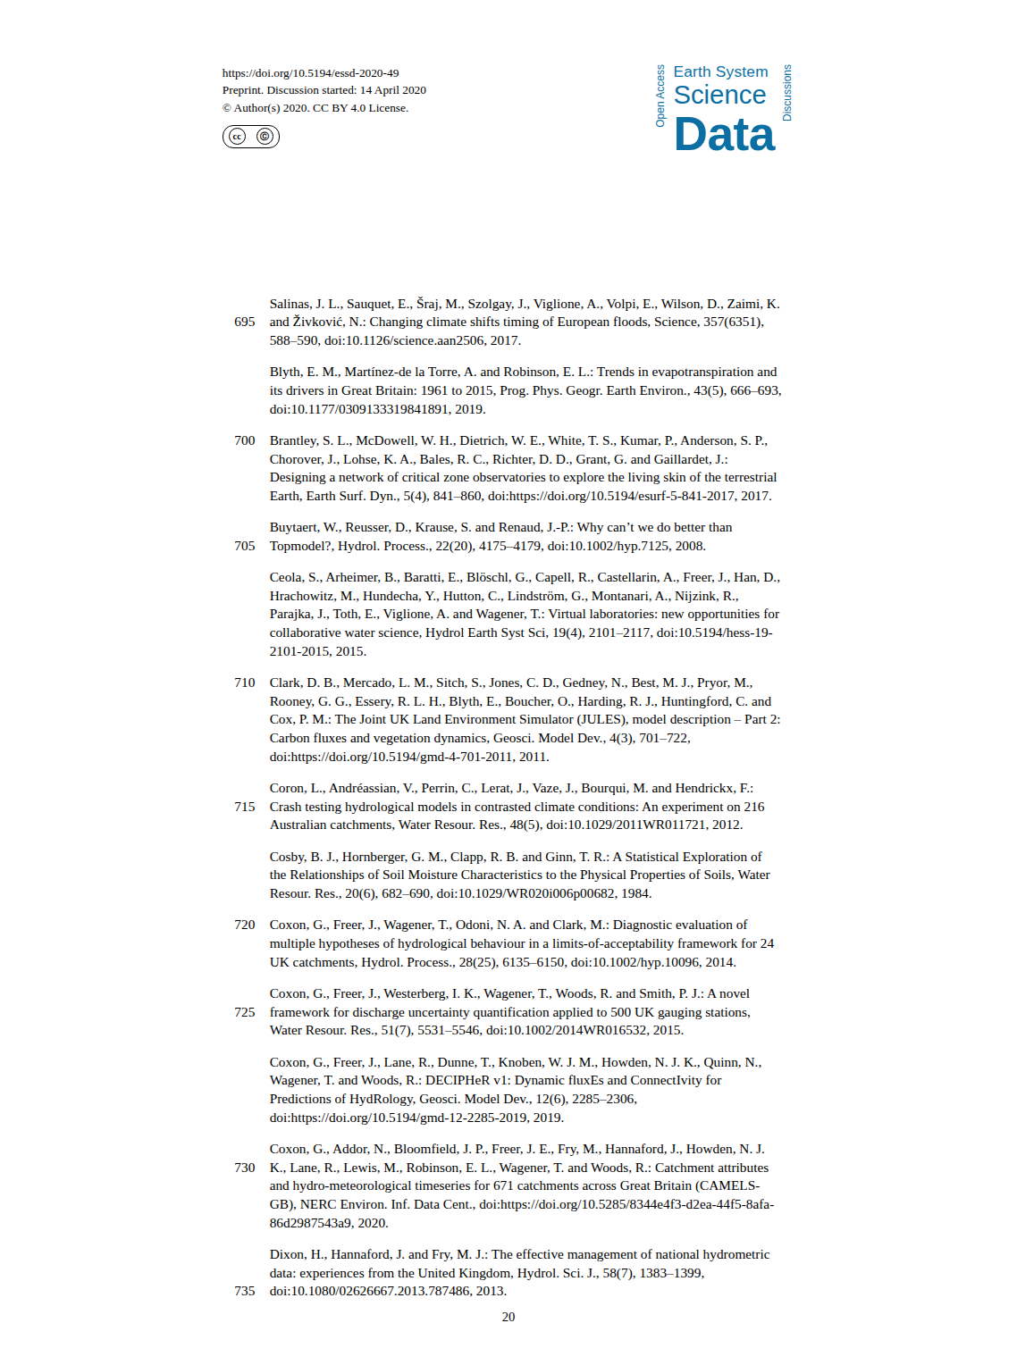https://doi.org/10.5194/essd-2020-49
Preprint. Discussion started: 14 April 2020
© Author(s) 2020. CC BY 4.0 License.
ccⒸ
Open Access
Earth System
Science
Data
Discussions
695
Salinas, J. L., Sauquet, E., Šraj, M., Szolgay, J., Viglione, A., Volpi, E., Wilson, D., Zaimi, K. and Živković, N.: Changing climate shifts timing of European floods, Science, 357(6351), 588–590, doi:10.1126/science.aan2506, 2017.
Blyth, E. M., Martínez-de la Torre, A. and Robinson, E. L.: Trends in evapotranspiration and its drivers in Great Britain: 1961 to 2015, Prog. Phys. Geogr. Earth Environ., 43(5), 666–693, doi:10.1177/0309133319841891, 2019.
700
Brantley, S. L., McDowell, W. H., Dietrich, W. E., White, T. S., Kumar, P., Anderson, S. P., Chorover, J., Lohse, K. A., Bales, R. C., Richter, D. D., Grant, G. and Gaillardet, J.: Designing a network of critical zone observatories to explore the living skin of the terrestrial Earth, Earth Surf. Dyn., 5(4), 841–860, doi:https://doi.org/10.5194/esurf-5-841-2017, 2017.
705
Buytaert, W., Reusser, D., Krause, S. and Renaud, J.-P.: Why can’t we do better than Topmodel?, Hydrol. Process., 22(20), 4175–4179, doi:10.1002/hyp.7125, 2008.
Ceola, S., Arheimer, B., Baratti, E., Blöschl, G., Capell, R., Castellarin, A., Freer, J., Han, D., Hrachowitz, M., Hundecha, Y., Hutton, C., Lindström, G., Montanari, A., Nijzink, R., Parajka, J., Toth, E., Viglione, A. and Wagener, T.: Virtual laboratories: new opportunities for collaborative water science, Hydrol Earth Syst Sci, 19(4), 2101–2117, doi:10.5194/hess-19-2101-2015, 2015.
710
Clark, D. B., Mercado, L. M., Sitch, S., Jones, C. D., Gedney, N., Best, M. J., Pryor, M., Rooney, G. G., Essery, R. L. H., Blyth, E., Boucher, O., Harding, R. J., Huntingford, C. and Cox, P. M.: The Joint UK Land Environment Simulator (JULES), model description – Part 2: Carbon fluxes and vegetation dynamics, Geosci. Model Dev., 4(3), 701–722, doi:https://doi.org/10.5194/gmd-4-701-2011, 2011.
715
Coron, L., Andréassian, V., Perrin, C., Lerat, J., Vaze, J., Bourqui, M. and Hendrickx, F.: Crash testing hydrological models in contrasted climate conditions: An experiment on 216 Australian catchments, Water Resour. Res., 48(5), doi:10.1029/2011WR011721, 2012.
Cosby, B. J., Hornberger, G. M., Clapp, R. B. and Ginn, T. R.: A Statistical Exploration of the Relationships of Soil Moisture Characteristics to the Physical Properties of Soils, Water Resour. Res., 20(6), 682–690, doi:10.1029/WR020i006p00682, 1984.
720
Coxon, G., Freer, J., Wagener, T., Odoni, N. A. and Clark, M.: Diagnostic evaluation of multiple hypotheses of hydrological behaviour in a limits-of-acceptability framework for 24 UK catchments, Hydrol. Process., 28(25), 6135–6150, doi:10.1002/hyp.10096, 2014.
725
Coxon, G., Freer, J., Westerberg, I. K., Wagener, T., Woods, R. and Smith, P. J.: A novel framework for discharge uncertainty quantification applied to 500 UK gauging stations, Water Resour. Res., 51(7), 5531–5546, doi:10.1002/2014WR016532, 2015.
Coxon, G., Freer, J., Lane, R., Dunne, T., Knoben, W. J. M., Howden, N. J. K., Quinn, N., Wagener, T. and Woods, R.: DECIPHeR v1: Dynamic fluxEs and ConnectIvity for Predictions of HydRology, Geosci. Model Dev., 12(6), 2285–2306, doi:https://doi.org/10.5194/gmd-12-2285-2019, 2019.
730
Coxon, G., Addor, N., Bloomfield, J. P., Freer, J. E., Fry, M., Hannaford, J., Howden, N. J. K., Lane, R., Lewis, M., Robinson, E. L., Wagener, T. and Woods, R.: Catchment attributes and hydro-meteorological timeseries for 671 catchments across Great Britain (CAMELS-GB), NERC Environ. Inf. Data Cent., doi:https://doi.org/10.5285/8344e4f3-d2ea-44f5-8afa-86d2987543a9, 2020.
735
Dixon, H., Hannaford, J. and Fry, M. J.: The effective management of national hydrometric data: experiences from the United Kingdom, Hydrol. Sci. J., 58(7), 1383–1399, doi:10.1080/02626667.2013.787486, 2013.
20